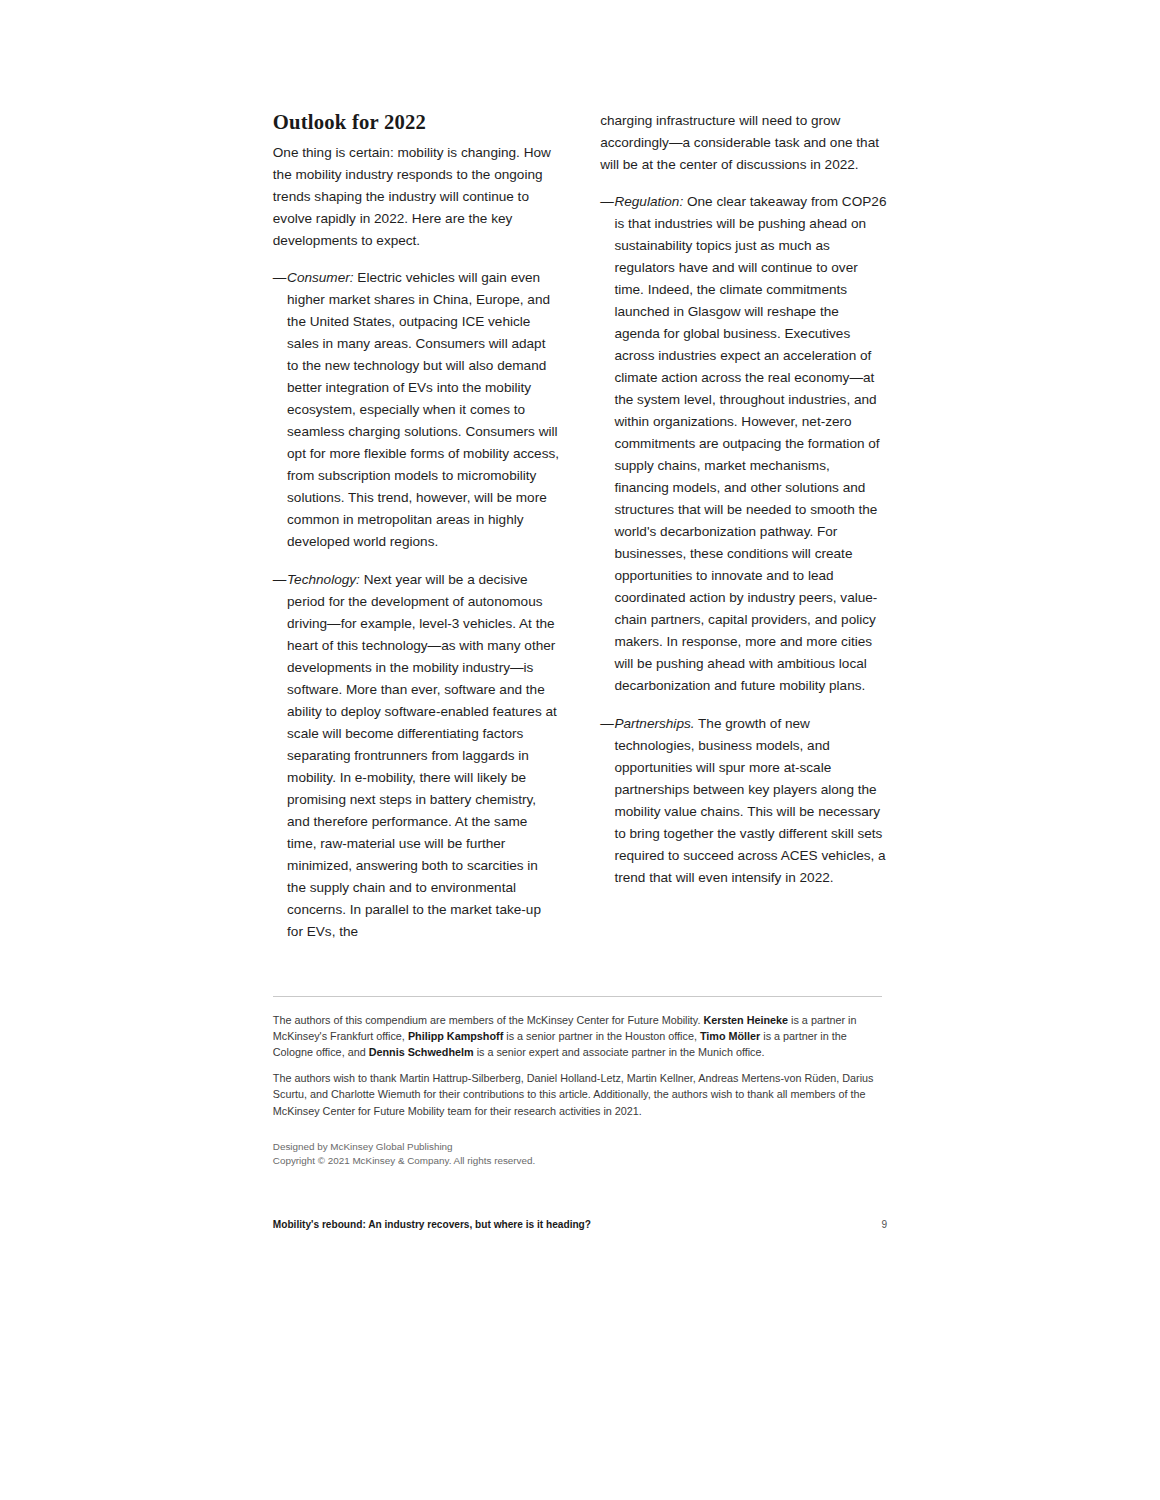Outlook for 2022
One thing is certain: mobility is changing. How the mobility industry responds to the ongoing trends shaping the industry will continue to evolve rapidly in 2022. Here are the key developments to expect.
Consumer: Electric vehicles will gain even higher market shares in China, Europe, and the United States, outpacing ICE vehicle sales in many areas. Consumers will adapt to the new technology but will also demand better integration of EVs into the mobility ecosystem, especially when it comes to seamless charging solutions. Consumers will opt for more flexible forms of mobility access, from subscription models to micromobility solutions. This trend, however, will be more common in metropolitan areas in highly developed world regions.
Technology: Next year will be a decisive period for the development of autonomous driving—for example, level-3 vehicles. At the heart of this technology—as with many other developments in the mobility industry—is software. More than ever, software and the ability to deploy software-enabled features at scale will become differentiating factors separating frontrunners from laggards in mobility. In e-mobility, there will likely be promising next steps in battery chemistry, and therefore performance. At the same time, raw-material use will be further minimized, answering both to scarcities in the supply chain and to environmental concerns. In parallel to the market take-up for EVs, the
charging infrastructure will need to grow accordingly—a considerable task and one that will be at the center of discussions in 2022.
Regulation: One clear takeaway from COP26 is that industries will be pushing ahead on sustainability topics just as much as regulators have and will continue to over time. Indeed, the climate commitments launched in Glasgow will reshape the agenda for global business. Executives across industries expect an acceleration of climate action across the real economy—at the system level, throughout industries, and within organizations. However, net-zero commitments are outpacing the formation of supply chains, market mechanisms, financing models, and other solutions and structures that will be needed to smooth the world's decarbonization pathway. For businesses, these conditions will create opportunities to innovate and to lead coordinated action by industry peers, value-chain partners, capital providers, and policy makers. In response, more and more cities will be pushing ahead with ambitious local decarbonization and future mobility plans.
Partnerships. The growth of new technologies, business models, and opportunities will spur more at-scale partnerships between key players along the mobility value chains. This will be necessary to bring together the vastly different skill sets required to succeed across ACES vehicles, a trend that will even intensify in 2022.
The authors of this compendium are members of the McKinsey Center for Future Mobility. Kersten Heineke is a partner in McKinsey's Frankfurt office, Philipp Kampshoff is a senior partner in the Houston office, Timo Möller is a partner in the Cologne office, and Dennis Schwedhelm is a senior expert and associate partner in the Munich office.
The authors wish to thank Martin Hattrup-Silberberg, Daniel Holland-Letz, Martin Kellner, Andreas Mertens-von Rüden, Darius Scurtu, and Charlotte Wiemuth for their contributions to this article. Additionally, the authors wish to thank all members of the McKinsey Center for Future Mobility team for their research activities in 2021.
Designed by McKinsey Global Publishing
Copyright © 2021 McKinsey & Company. All rights reserved.
Mobility's rebound: An industry recovers, but where is it heading?
9